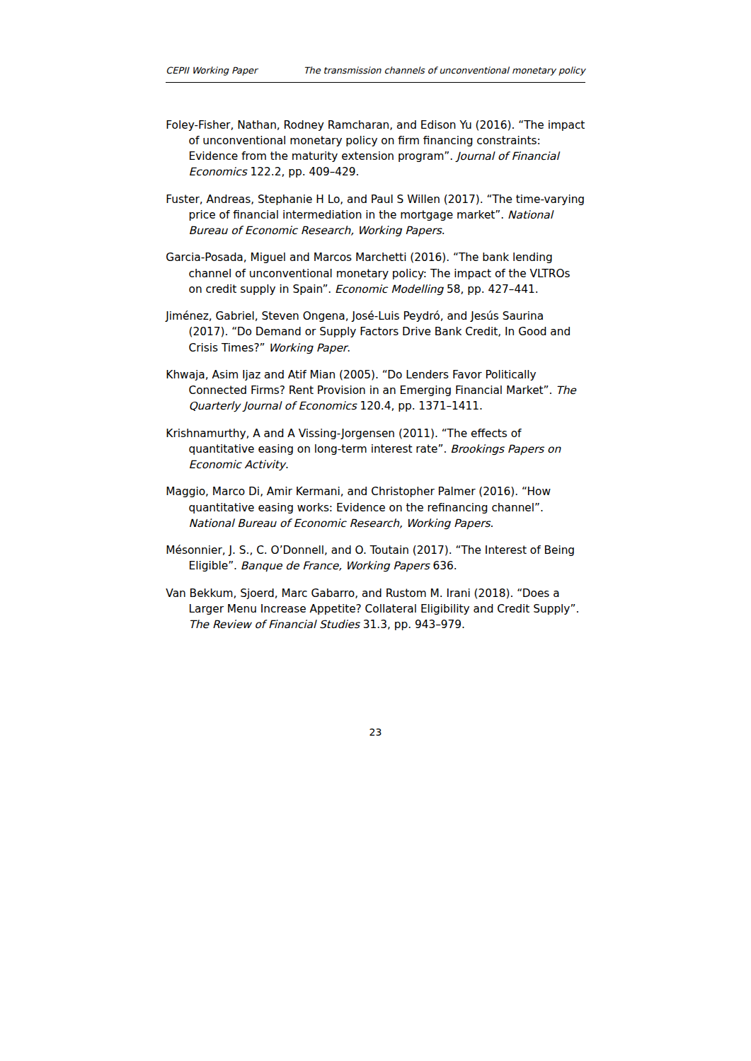CEPII Working Paper The transmission channels of unconventional monetary policy
Foley-Fisher, Nathan, Rodney Ramcharan, and Edison Yu (2016). “The impact of unconventional monetary policy on firm financing constraints: Evidence from the maturity extension program”. Journal of Financial Economics 122.2, pp. 409–429.
Fuster, Andreas, Stephanie H Lo, and Paul S Willen (2017). “The time-varying price of financial intermediation in the mortgage market”. National Bureau of Economic Research, Working Papers.
Garcia-Posada, Miguel and Marcos Marchetti (2016). “The bank lending channel of unconventional monetary policy: The impact of the VLTROs on credit supply in Spain”. Economic Modelling 58, pp. 427–441.
Jiménez, Gabriel, Steven Ongena, José-Luis Peydró, and Jesús Saurina (2017). “Do Demand or Supply Factors Drive Bank Credit, In Good and Crisis Times?” Working Paper.
Khwaja, Asim Ijaz and Atif Mian (2005). “Do Lenders Favor Politically Connected Firms? Rent Provision in an Emerging Financial Market”. The Quarterly Journal of Economics 120.4, pp. 1371–1411.
Krishnamurthy, A and A Vissing-Jorgensen (2011). “The effects of quantitative easing on long-term interest rate”. Brookings Papers on Economic Activity.
Maggio, Marco Di, Amir Kermani, and Christopher Palmer (2016). “How quantitative easing works: Evidence on the refinancing channel”. National Bureau of Economic Research, Working Papers.
Mésonnier, J. S., C. O’Donnell, and O. Toutain (2017). “The Interest of Being Eligible”. Banque de France, Working Papers 636.
Van Bekkum, Sjoerd, Marc Gabarro, and Rustom M. Irani (2018). “Does a Larger Menu Increase Appetite? Collateral Eligibility and Credit Supply”. The Review of Financial Studies 31.3, pp. 943–979.
23